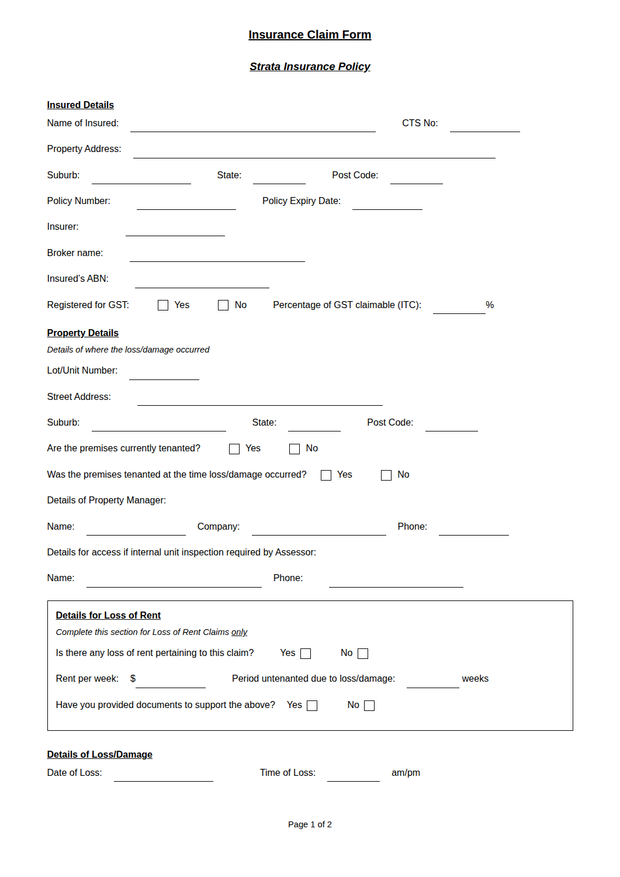Insurance Claim Form
Strata Insurance Policy
Insured Details
Name of Insured: CTS No:
Property Address:
Suburb: State: Post Code:
Policy Number: Policy Expiry Date:
Insurer:
Broker name:
Insured’s ABN:
Registered for GST: Yes No Percentage of GST claimable (ITC): %
Property Details
Details of where the loss/damage occurred
Lot/Unit Number:
Street Address:
Suburb: State: Post Code:
Are the premises currently tenanted? Yes No
Was the premises tenanted at the time loss/damage occurred? Yes No
Details of Property Manager:
Name: Company: Phone:
Details for access if internal unit inspection required by Assessor:
Name: Phone:
Details for Loss of Rent
Complete this section for Loss of Rent Claims only
Is there any loss of rent pertaining to this claim? Yes No
Rent per week: $ Period untenanted due to loss/damage: weeks
Have you provided documents to support the above? Yes No
Details of Loss/Damage
Date of Loss: Time of Loss: am/pm
Page 1 of 2